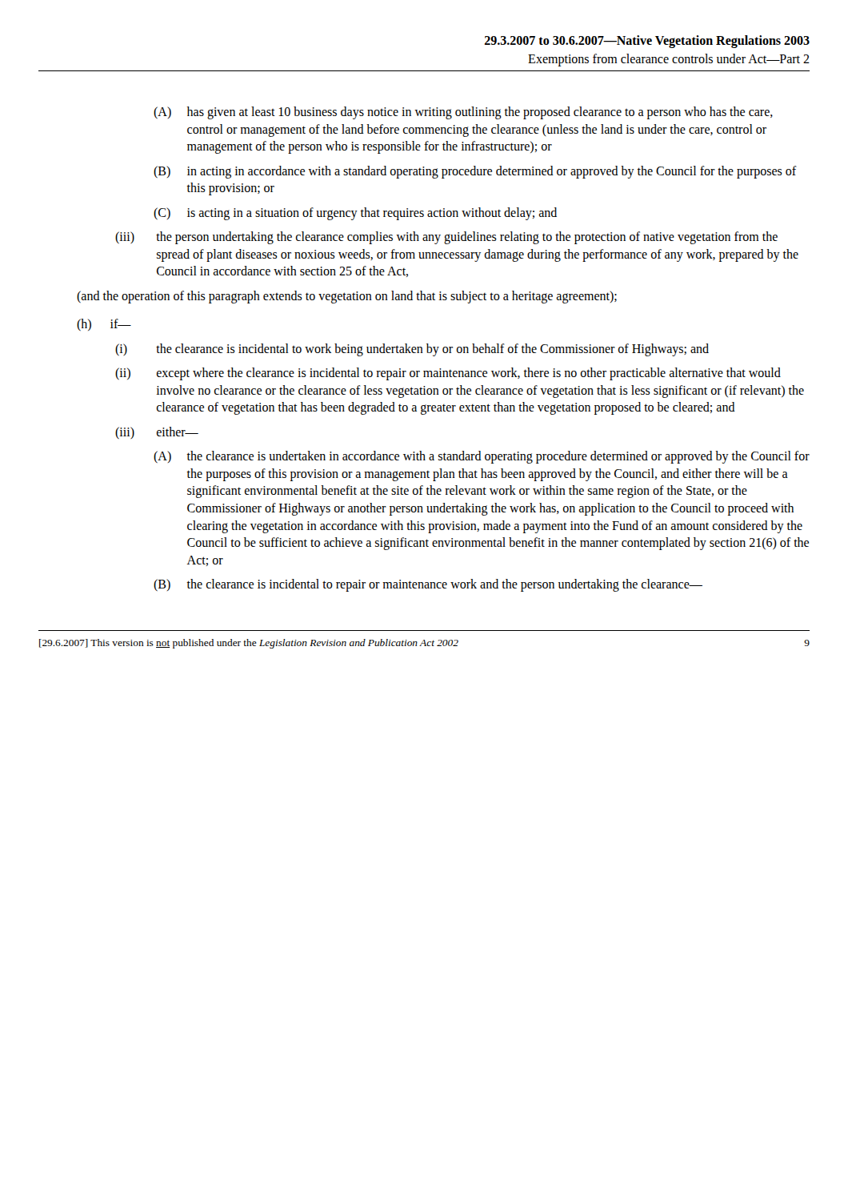29.3.2007 to 30.6.2007—Native Vegetation Regulations 2003
Exemptions from clearance controls under Act—Part 2
(A)
has given at least 10 business days notice in writing outlining the proposed clearance to a person who has the care, control or management of the land before commencing the clearance (unless the land is under the care, control or management of the person who is responsible for the infrastructure); or
(B)
in acting in accordance with a standard operating procedure determined or approved by the Council for the purposes of this provision; or
(C)
is acting in a situation of urgency that requires action without delay; and
(iii)
the person undertaking the clearance complies with any guidelines relating to the protection of native vegetation from the spread of plant diseases or noxious weeds, or from unnecessary damage during the performance of any work, prepared by the Council in accordance with section 25 of the Act,
(and the operation of this paragraph extends to vegetation on land that is subject to a heritage agreement);
(h)
if—
(i)
the clearance is incidental to work being undertaken by or on behalf of the Commissioner of Highways; and
(ii)
except where the clearance is incidental to repair or maintenance work, there is no other practicable alternative that would involve no clearance or the clearance of less vegetation or the clearance of vegetation that is less significant or (if relevant) the clearance of vegetation that has been degraded to a greater extent than the vegetation proposed to be cleared; and
(iii)
either—
(A)
the clearance is undertaken in accordance with a standard operating procedure determined or approved by the Council for the purposes of this provision or a management plan that has been approved by the Council, and either there will be a significant environmental benefit at the site of the relevant work or within the same region of the State, or the Commissioner of Highways or another person undertaking the work has, on application to the Council to proceed with clearing the vegetation in accordance with this provision, made a payment into the Fund of an amount considered by the Council to be sufficient to achieve a significant environmental benefit in the manner contemplated by section 21(6) of the Act; or
(B)
the clearance is incidental to repair or maintenance work and the person undertaking the clearance—
[29.6.2007] This version is not published under the Legislation Revision and Publication Act 2002
9